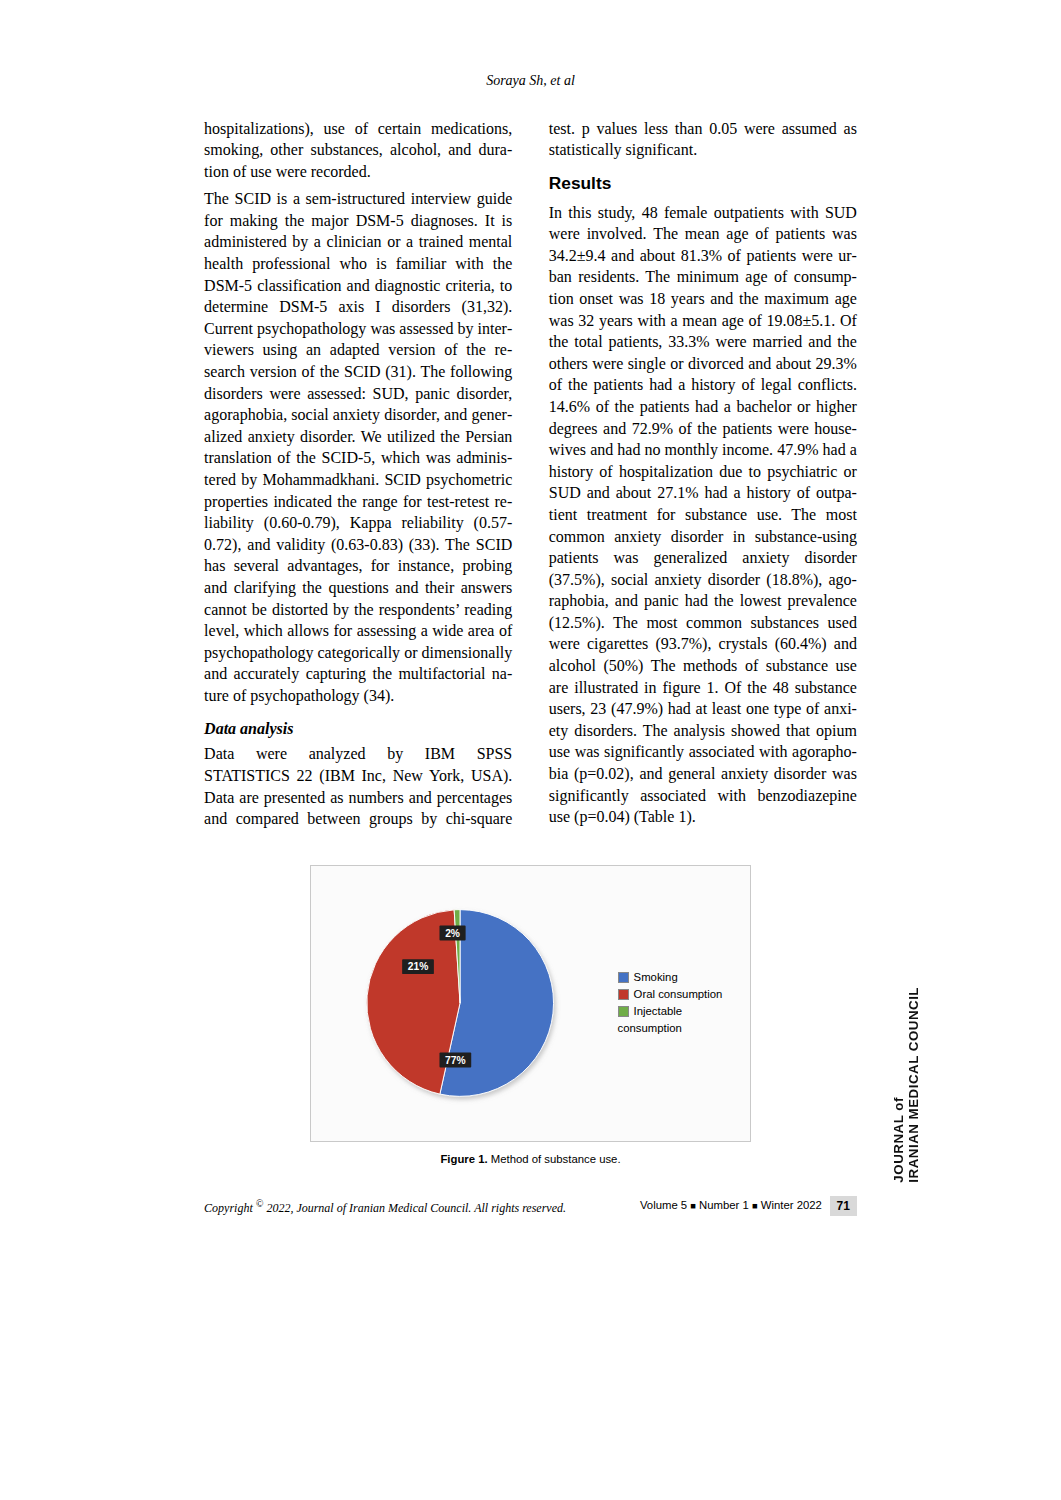Soraya Sh, et al
hospitalizations), use of certain medications, smoking, other substances, alcohol, and duration of use were recorded.
The SCID is a sem-istructured interview guide for making the major DSM-5 diagnoses. It is administered by a clinician or a trained mental health professional who is familiar with the DSM-5 classification and diagnostic criteria, to determine DSM-5 axis I disorders (31,32). Current psychopathology was assessed by interviewers using an adapted version of the research version of the SCID (31). The following disorders were assessed: SUD, panic disorder, agoraphobia, social anxiety disorder, and generalized anxiety disorder. We utilized the Persian translation of the SCID-5, which was administered by Mohammadkhani. SCID psychometric properties indicated the range for test-retest reliability (0.60-0.79), Kappa reliability (0.57-0.72), and validity (0.63-0.83) (33). The SCID has several advantages, for instance, probing and clarifying the questions and their answers cannot be distorted by the respondents’ reading level, which allows for assessing a wide area of psychopathology categorically or dimensionally and accurately capturing the multifactorial nature of psychopathology (34).
Data analysis
Data were analyzed by IBM SPSS STATISTICS 22 (IBM Inc, New York, USA). Data are presented as numbers and percentages and compared between groups by chi-square test. p values less than 0.05 were assumed as statistically significant.
Results
In this study, 48 female outpatients with SUD were involved. The mean age of patients was 34.2±9.4 and about 81.3% of patients were urban residents. The minimum age of consumption onset was 18 years and the maximum age was 32 years with a mean age of 19.08±5.1. Of the total patients, 33.3% were married and the others were single or divorced and about 29.3% of the patients had a history of legal conflicts. 14.6% of the patients had a bachelor or higher degrees and 72.9% of the patients were housewives and had no monthly income. 47.9% had a history of hospitalization due to psychiatric or SUD and about 27.1% had a history of outpatient treatment for substance use. The most common anxiety disorder in substance-using patients was generalized anxiety disorder (37.5%), social anxiety disorder (18.8%), agoraphobia, and panic had the lowest prevalence (12.5%). The most common substances used were cigarettes (93.7%), crystals (60.4%) and alcohol (50%) The methods of substance use are illustrated in figure 1. Of the 48 substance users, 23 (47.9%) had at least one type of anxiety disorders. The analysis showed that opium use was significantly associated with agoraphobia (p=0.02), and general anxiety disorder was significantly associated with benzodiazepine use (p=0.04) (Table 1).
77% 21% 2%
Smoking
Oral consumption
Injectable consumption
Figure 1. Method of substance use.
JOURNAL of
IRANIAN MEDICAL COUNCIL
Copyright © 2022, Journal of Iranian Medical Council. All rights reserved.
Volume 5 ■ Number 1 ■ Winter 2022 71